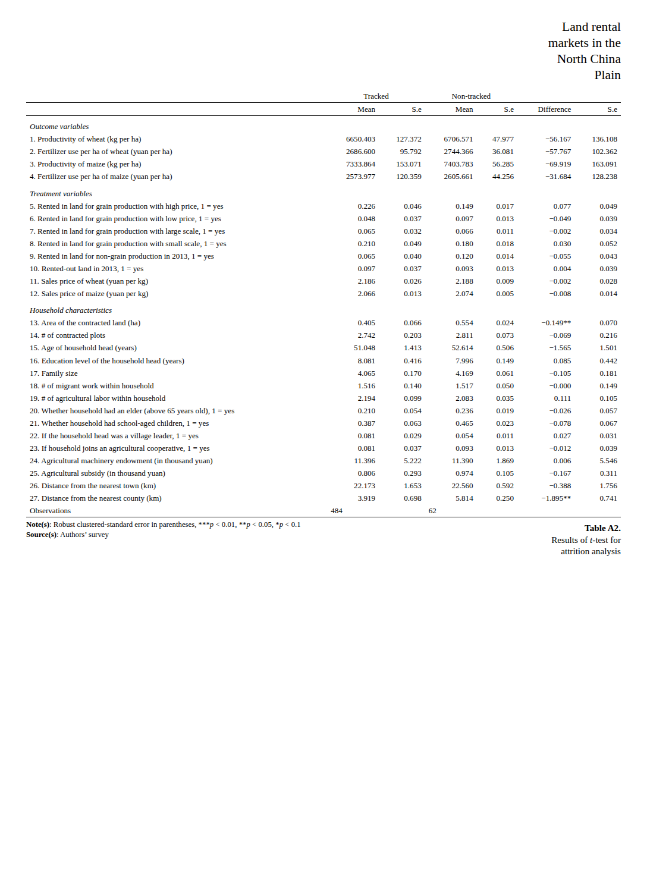Land rental
markets in the
North China
Plain
| | Tracked | Non-tracked | | |
| --- | --- | --- | --- | --- |
| | Mean | S.e | Mean | S.e | Difference | S.e |
| Outcome variables |
| 1. Productivity of wheat (kg per ha) | 6650.403 | 127.372 | 6706.571 | 47.977 | −56.167 | 136.108 |
| 2. Fertilizer use per ha of wheat (yuan per ha) | 2686.600 | 95.792 | 2744.366 | 36.081 | −57.767 | 102.362 |
| 3. Productivity of maize (kg per ha) | 7333.864 | 153.071 | 7403.783 | 56.285 | −69.919 | 163.091 |
| 4. Fertilizer use per ha of maize (yuan per ha) | 2573.977 | 120.359 | 2605.661 | 44.256 | −31.684 | 128.238 |
| Treatment variables |
| 5. Rented in land for grain production with high price, 1 = yes | 0.226 | 0.046 | 0.149 | 0.017 | 0.077 | 0.049 |
| 6. Rented in land for grain production with low price, 1 = yes | 0.048 | 0.037 | 0.097 | 0.013 | −0.049 | 0.039 |
| 7. Rented in land for grain production with large scale, 1 = yes | 0.065 | 0.032 | 0.066 | 0.011 | −0.002 | 0.034 |
| 8. Rented in land for grain production with small scale, 1 = yes | 0.210 | 0.049 | 0.180 | 0.018 | 0.030 | 0.052 |
| 9. Rented in land for non-grain production in 2013, 1 = yes | 0.065 | 0.040 | 0.120 | 0.014 | −0.055 | 0.043 |
| 10. Rented-out land in 2013, 1 = yes | 0.097 | 0.037 | 0.093 | 0.013 | 0.004 | 0.039 |
| 11. Sales price of wheat (yuan per kg) | 2.186 | 0.026 | 2.188 | 0.009 | −0.002 | 0.028 |
| 12. Sales price of maize (yuan per kg) | 2.066 | 0.013 | 2.074 | 0.005 | −0.008 | 0.014 |
| Household characteristics |
| 13. Area of the contracted land (ha) | 0.405 | 0.066 | 0.554 | 0.024 | −0.149** | 0.070 |
| 14. # of contracted plots | 2.742 | 0.203 | 2.811 | 0.073 | −0.069 | 0.216 |
| 15. Age of household head (years) | 51.048 | 1.413 | 52.614 | 0.506 | −1.565 | 1.501 |
| 16. Education level of the household head (years) | 8.081 | 0.416 | 7.996 | 0.149 | 0.085 | 0.442 |
| 17. Family size | 4.065 | 0.170 | 4.169 | 0.061 | −0.105 | 0.181 |
| 18. # of migrant work within household | 1.516 | 0.140 | 1.517 | 0.050 | −0.000 | 0.149 |
| 19. # of agricultural labor within household | 2.194 | 0.099 | 2.083 | 0.035 | 0.111 | 0.105 |
| 20. Whether household had an elder (above 65 years old), 1 = yes | 0.210 | 0.054 | 0.236 | 0.019 | −0.026 | 0.057 |
| 21. Whether household had school-aged children, 1 = yes | 0.387 | 0.063 | 0.465 | 0.023 | −0.078 | 0.067 |
| 22. If the household head was a village leader, 1 = yes | 0.081 | 0.029 | 0.054 | 0.011 | 0.027 | 0.031 |
| 23. If household joins an agricultural cooperative, 1 = yes | 0.081 | 0.037 | 0.093 | 0.013 | −0.012 | 0.039 |
| 24. Agricultural machinery endowment (in thousand yuan) | 11.396 | 5.222 | 11.390 | 1.869 | 0.006 | 5.546 |
| 25. Agricultural subsidy (in thousand yuan) | 0.806 | 0.293 | 0.974 | 0.105 | −0.167 | 0.311 |
| 26. Distance from the nearest town (km) | 22.173 | 1.653 | 22.560 | 0.592 | −0.388 | 1.756 |
| 27. Distance from the nearest county (km) | 3.919 | 0.698 | 5.814 | 0.250 | −1.895** | 0.741 |
| Observations | 484 | 62 | | |
Table A2.
Results of t-test for
attrition analysis
Note(s): Robust clustered-standard error in parentheses, ***p < 0.01, **p < 0.05, *p < 0.1
Source(s): Authors’ survey